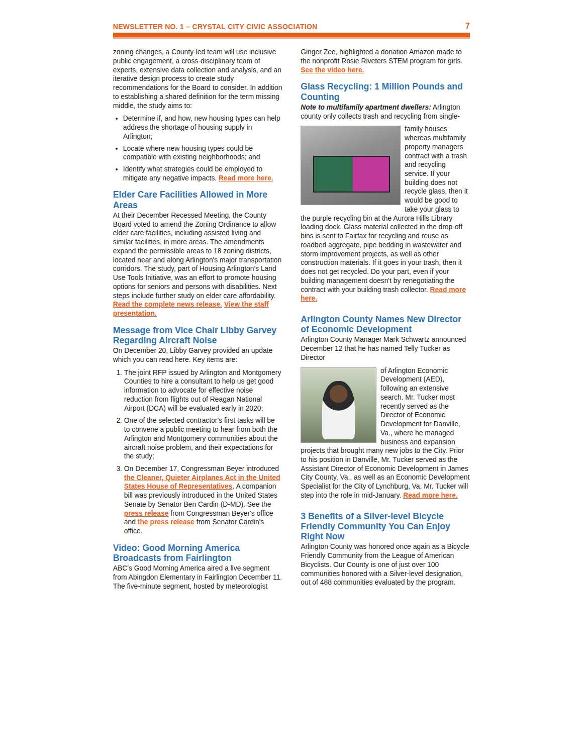Newsletter No. 1 – Crystal City Civic Association
7
zoning changes, a County-led team will use inclusive public engagement, a cross-disciplinary team of experts, extensive data collection and analysis, and an iterative design process to create study recommendations for the Board to consider. In addition to establishing a shared definition for the term missing middle, the study aims to:
Determine if, and how, new housing types can help address the shortage of housing supply in Arlington;
Locate where new housing types could be compatible with existing neighborhoods; and
Identify what strategies could be employed to mitigate any negative impacts. Read more here.
Elder Care Facilities Allowed in More Areas
At their December Recessed Meeting, the County Board voted to amend the Zoning Ordinance to allow elder care facilities, including assisted living and similar facilities, in more areas. The amendments expand the permissible areas to 18 zoning districts, located near and along Arlington's major transportation corridors. The study, part of Housing Arlington's Land Use Tools Initiative, was an effort to promote housing options for seniors and persons with disabilities. Next steps include further study on elder care affordability. Read the complete news release. View the staff presentation.
Message from Vice Chair Libby Garvey Regarding Aircraft Noise
On December 20, Libby Garvey provided an update which you can read here. Key items are:
The joint RFP issued by Arlington and Montgomery Counties to hire a consultant to help us get good information to advocate for effective noise reduction from flights out of Reagan National Airport (DCA) will be evaluated early in 2020;
One of the selected contractor's first tasks will be to convene a public meeting to hear from both the Arlington and Montgomery communities about the aircraft noise problem, and their expectations for the study;
On December 17, Congressman Beyer introduced the Cleaner, Quieter Airplanes Act in the United States House of Representatives. A companion bill was previously introduced in the United States Senate by Senator Ben Cardin (D-MD). See the press release from Congressman Beyer's office and the press release from Senator Cardin's office.
Video: Good Morning America Broadcasts from Fairlington
ABC's Good Morning America aired a live segment from Abingdon Elementary in Fairlington December 11. The five-minute segment, hosted by meteorologist Ginger Zee, highlighted a donation Amazon made to the nonprofit Rosie Riveters STEM program for girls. See the video here.
Glass Recycling: 1 Million Pounds and Counting
Note to multifamily apartment dwellers: Arlington county only collects trash and recycling from single-
family houses whereas multifamily property managers contract with a trash and recycling service. If your building does not recycle glass, then it would be good to take your glass to the purple recycling bin at the Aurora Hills Library loading dock. Glass material collected in the drop-off bins is sent to Fairfax for recycling and reuse as roadbed aggregate, pipe bedding in wastewater and storm improvement projects, as well as other construction materials. If it goes in your trash, then it does not get recycled. Do your part, even if your building management doesn't by renegotiating the contract with your building trash collector. Read more here.
Arlington County Names New Director of Economic Development
Arlington County Manager Mark Schwartz announced December 12 that he has named Telly Tucker as Director
of Arlington Economic Development (AED), following an extensive search. Mr. Tucker most recently served as the Director of Economic Development for Danville, Va., where he managed business and expansion projects that brought many new jobs to the City. Prior to his position in Danville, Mr. Tucker served as the Assistant Director of Economic Development in James City County, Va., as well as an Economic Development Specialist for the City of Lynchburg, Va. Mr. Tucker will step into the role in mid-January. Read more here.
3 Benefits of a Silver-level Bicycle Friendly Community You Can Enjoy Right Now
Arlington County was honored once again as a Bicycle Friendly Community from the League of American Bicyclists. Our County is one of just over 100 communities honored with a Silver-level designation, out of 488 communities evaluated by the program.